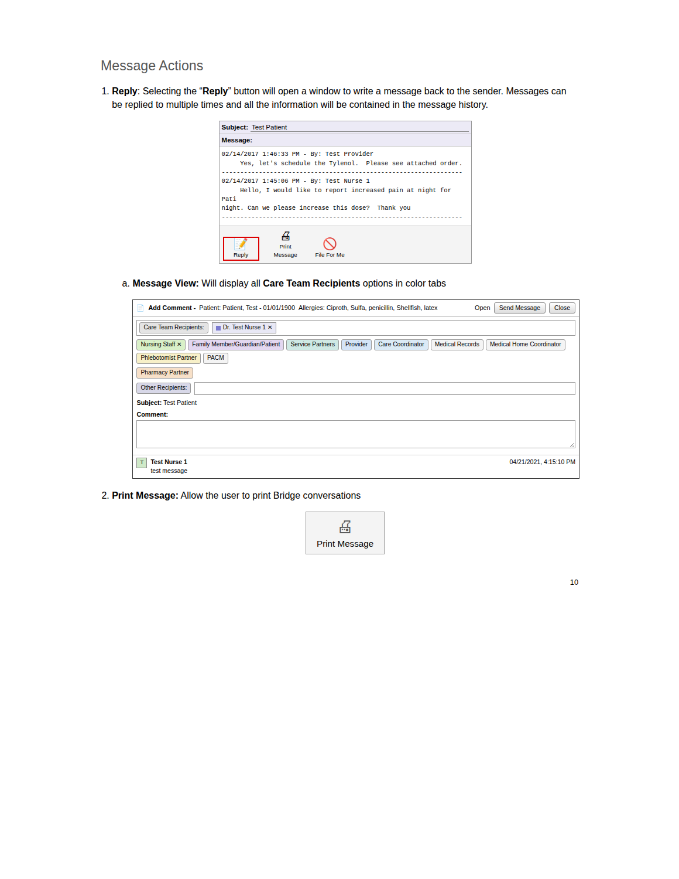Message Actions
Reply: Selecting the “Reply” button will open a window to write a message back to the sender. Messages can be replied to multiple times and all the information will be contained in the message history.
Subject:
Message:
02/14/2017 1:46:33 PM - By: Test Provider Yes, let's schedule the Tylenol. Please see attached order. ----------------------------------------------------------------- 02/14/2017 1:45:06 PM - By: Test Nurse 1 Hello, I would like to report increased pain at night for Pati night. Can we please increase this dose? Thank you -----------------------------------------------------------------
📝 Reply
🖨 Print Message
🚫 File For Me
Message View: Will display all Care Team Recipients options in color tabs
📄 Add Comment - Patient: Patient, Test - 01/01/1900 Allergies: Ciproth, Sulfa, penicillin, Shellfish, latex Open Send Message Close
Care Team Recipients: Dr. Test Nurse 1 ✕
Nursing Staff ✕ Family Member/Guardian/Patient Service Partners Provider Care Coordinator Medical Records Medical Home Coordinator Phlebotomist Partner PACM
Pharmacy Partner
Other Recipients:
Subject: Test Patient
Comment:
T
Test Nurse 1
test message
04/21/2021, 4:15:10 PM
Print Message: Allow the user to print Bridge conversations
🖨 Print Message
10